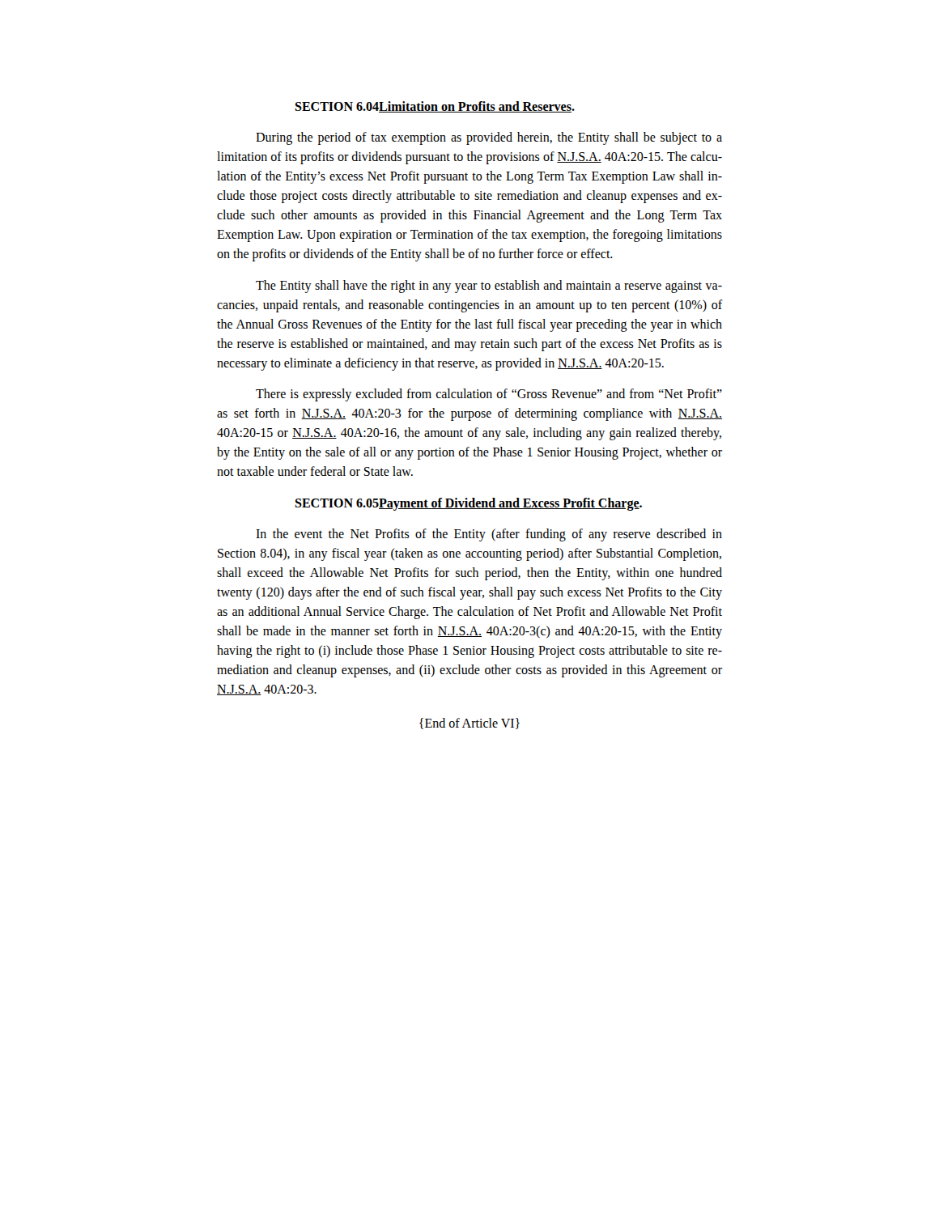SECTION 6.04 Limitation on Profits and Reserves.
During the period of tax exemption as provided herein, the Entity shall be subject to a limitation of its profits or dividends pursuant to the provisions of N.J.S.A. 40A:20-15. The calculation of the Entity’s excess Net Profit pursuant to the Long Term Tax Exemption Law shall include those project costs directly attributable to site remediation and cleanup expenses and exclude such other amounts as provided in this Financial Agreement and the Long Term Tax Exemption Law. Upon expiration or Termination of the tax exemption, the foregoing limitations on the profits or dividends of the Entity shall be of no further force or effect.
The Entity shall have the right in any year to establish and maintain a reserve against vacancies, unpaid rentals, and reasonable contingencies in an amount up to ten percent (10%) of the Annual Gross Revenues of the Entity for the last full fiscal year preceding the year in which the reserve is established or maintained, and may retain such part of the excess Net Profits as is necessary to eliminate a deficiency in that reserve, as provided in N.J.S.A. 40A:20-15.
There is expressly excluded from calculation of “Gross Revenue” and from “Net Profit” as set forth in N.J.S.A. 40A:20-3 for the purpose of determining compliance with N.J.S.A. 40A:20-15 or N.J.S.A. 40A:20-16, the amount of any sale, including any gain realized thereby, by the Entity on the sale of all or any portion of the Phase 1 Senior Housing Project, whether or not taxable under federal or State law.
SECTION 6.05 Payment of Dividend and Excess Profit Charge.
In the event the Net Profits of the Entity (after funding of any reserve described in Section 8.04), in any fiscal year (taken as one accounting period) after Substantial Completion, shall exceed the Allowable Net Profits for such period, then the Entity, within one hundred twenty (120) days after the end of such fiscal year, shall pay such excess Net Profits to the City as an additional Annual Service Charge. The calculation of Net Profit and Allowable Net Profit shall be made in the manner set forth in N.J.S.A. 40A:20-3(c) and 40A:20-15, with the Entity having the right to (i) include those Phase 1 Senior Housing Project costs attributable to site remediation and cleanup expenses, and (ii) exclude other costs as provided in this Agreement or N.J.S.A. 40A:20-3.
{End of Article VI}